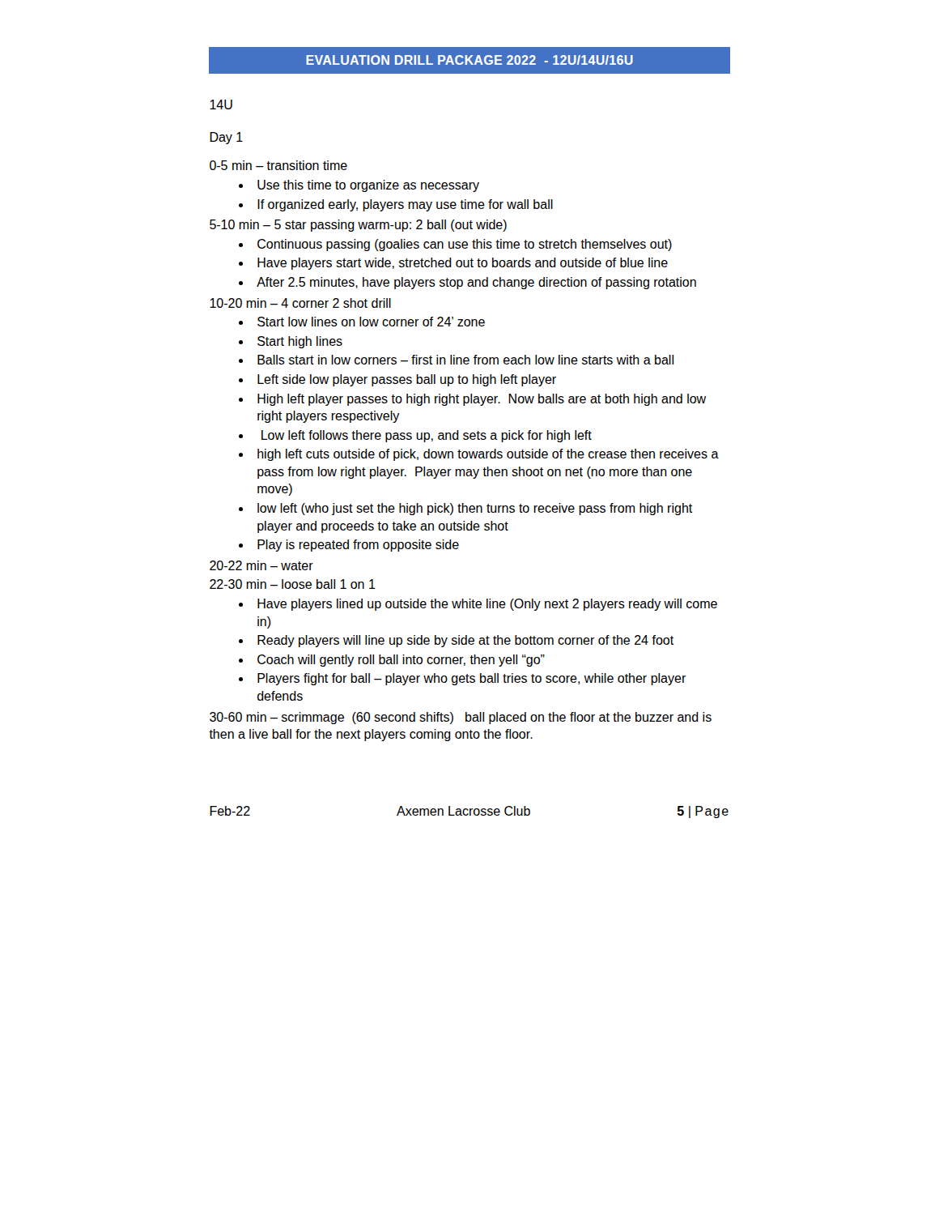EVALUATION DRILL PACKAGE 2022 - 12U/14U/16U
14U
Day 1
0-5 min – transition time
Use this time to organize as necessary
If organized early, players may use time for wall ball
5-10 min – 5 star passing warm-up: 2 ball (out wide)
Continuous passing (goalies can use this time to stretch themselves out)
Have players start wide, stretched out to boards and outside of blue line
After 2.5 minutes, have players stop and change direction of passing rotation
10-20 min – 4 corner 2 shot drill
Start low lines on low corner of 24’ zone
Start high lines
Balls start in low corners – first in line from each low line starts with a ball
Left side low player passes ball up to high left player
High left player passes to high right player. Now balls are at both high and low right players respectively
Low left follows there pass up, and sets a pick for high left
high left cuts outside of pick, down towards outside of the crease then receives a pass from low right player. Player may then shoot on net (no more than one move)
low left (who just set the high pick) then turns to receive pass from high right player and proceeds to take an outside shot
Play is repeated from opposite side
20-22 min – water
22-30 min – loose ball 1 on 1
Have players lined up outside the white line (Only next 2 players ready will come in)
Ready players will line up side by side at the bottom corner of the 24 foot
Coach will gently roll ball into corner, then yell “go”
Players fight for ball – player who gets ball tries to score, while other player defends
30-60 min – scrimmage (60 second shifts) ball placed on the floor at the buzzer and is then a live ball for the next players coming onto the floor.
Feb-22
Axemen Lacrosse Club
5 | Page